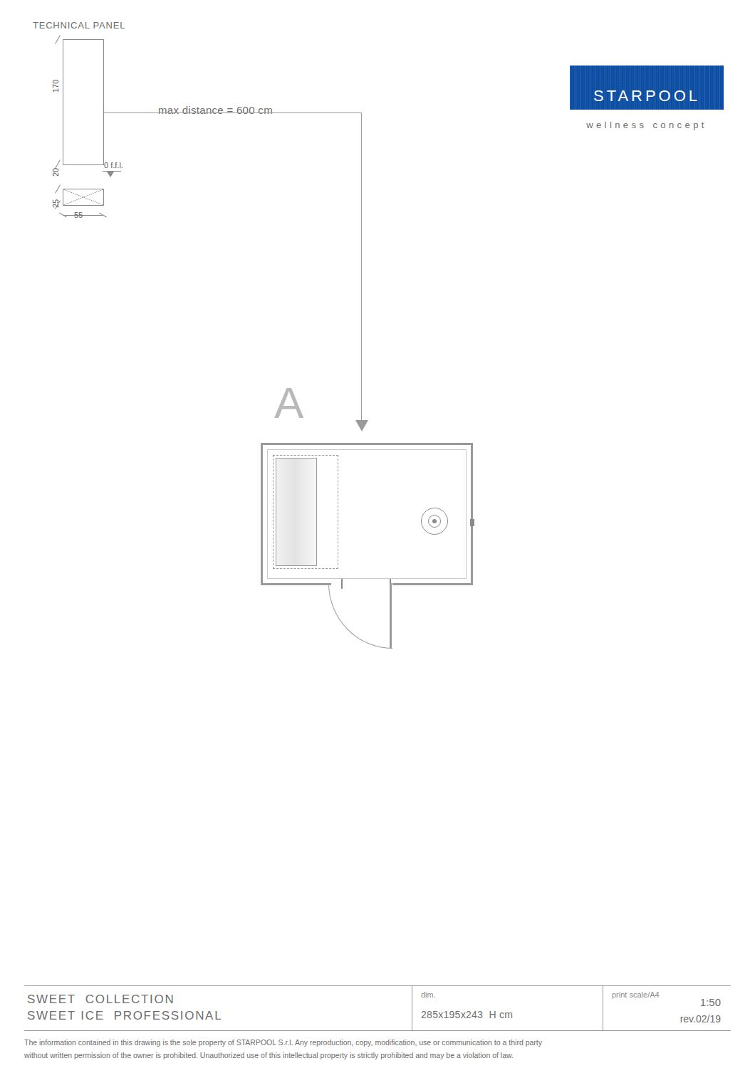TECHNICAL PANEL
170
20
25
0 f.f.l.
55
max distance = 600 cm
A
STARPOOL
wellness concept
SWEET COLLECTION
SWEET ICE PROFESSIONAL
dim.
285x195x243 H cm
print scale/A4
1:50
rev.02/19
The information contained in this drawing is the sole property of STARPOOL S.r.l. Any reproduction, copy, modification, use or communication to a third party
without written permission of the owner is prohibited. Unauthorized use of this intellectual property is strictly prohibited and may be a violation of law.